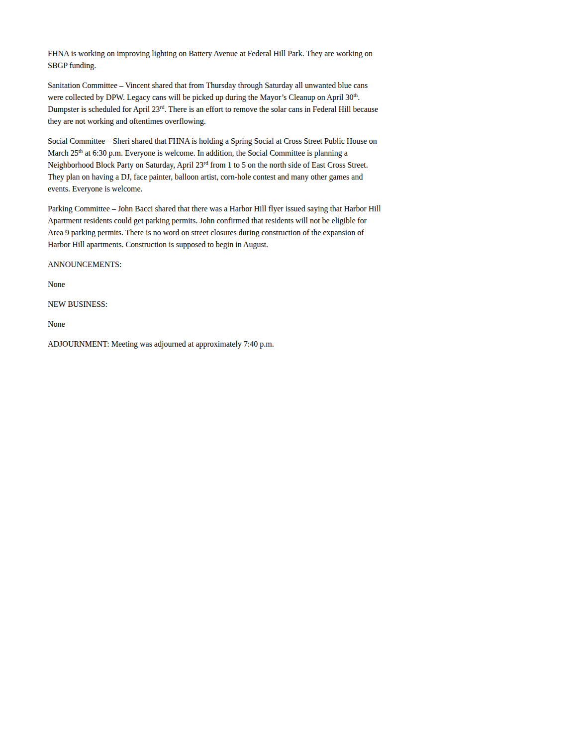FHNA is working on improving lighting on Battery Avenue at Federal Hill Park. They are working on SBGP funding.
Sanitation Committee – Vincent shared that from Thursday through Saturday all unwanted blue cans were collected by DPW. Legacy cans will be picked up during the Mayor’s Cleanup on April 30th. Dumpster is scheduled for April 23rd. There is an effort to remove the solar cans in Federal Hill because they are not working and oftentimes overflowing.
Social Committee – Sheri shared that FHNA is holding a Spring Social at Cross Street Public House on March 25th at 6:30 p.m. Everyone is welcome. In addition, the Social Committee is planning a Neighborhood Block Party on Saturday, April 23rd from 1 to 5 on the north side of East Cross Street. They plan on having a DJ, face painter, balloon artist, corn-hole contest and many other games and events. Everyone is welcome.
Parking Committee – John Bacci shared that there was a Harbor Hill flyer issued saying that Harbor Hill Apartment residents could get parking permits. John confirmed that residents will not be eligible for Area 9 parking permits. There is no word on street closures during construction of the expansion of Harbor Hill apartments. Construction is supposed to begin in August.
ANNOUNCEMENTS:
None
NEW BUSINESS:
None
ADJOURNMENT: Meeting was adjourned at approximately 7:40 p.m.